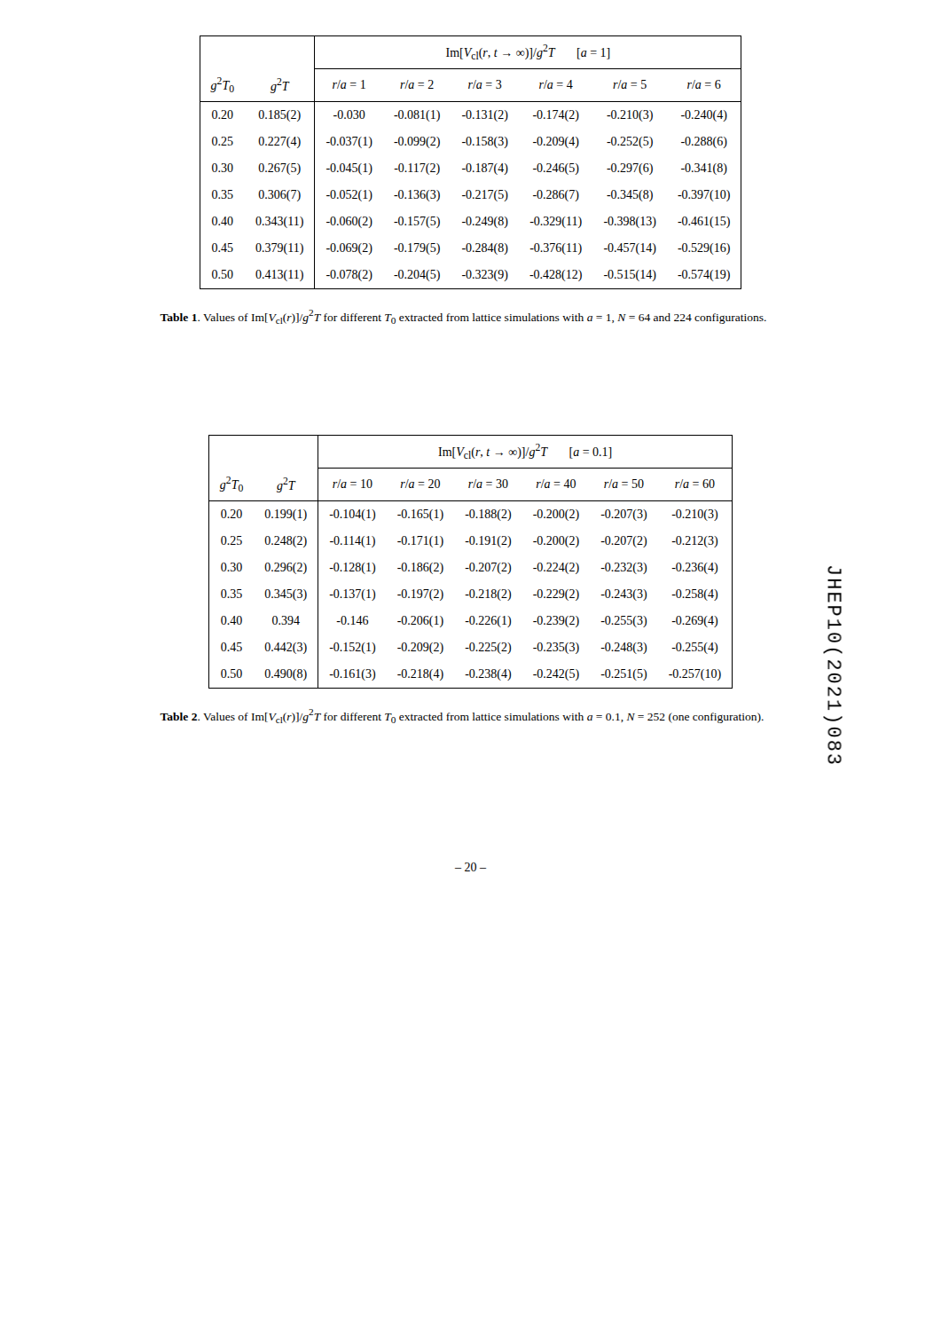JHEP10(2021)083
| | | Im[ V cl ( r , t → ∞)]/ g 2 T [ a = 1] |
| g 2 T 0 | g 2 T | r / a = 1 | r / a = 2 | r / a = 3 | r / a = 4 | r / a = 5 | r / a = 6 |
| 0.20 | 0.185(2) | -0.030 | -0.081(1) | -0.131(2) | -0.174(2) | -0.210(3) | -0.240(4) |
| 0.25 | 0.227(4) | -0.037(1) | -0.099(2) | -0.158(3) | -0.209(4) | -0.252(5) | -0.288(6) |
| 0.30 | 0.267(5) | -0.045(1) | -0.117(2) | -0.187(4) | -0.246(5) | -0.297(6) | -0.341(8) |
| 0.35 | 0.306(7) | -0.052(1) | -0.136(3) | -0.217(5) | -0.286(7) | -0.345(8) | -0.397(10) |
| 0.40 | 0.343(11) | -0.060(2) | -0.157(5) | -0.249(8) | -0.329(11) | -0.398(13) | -0.461(15) |
| 0.45 | 0.379(11) | -0.069(2) | -0.179(5) | -0.284(8) | -0.376(11) | -0.457(14) | -0.529(16) |
| 0.50 | 0.413(11) | -0.078(2) | -0.204(5) | -0.323(9) | -0.428(12) | -0.515(14) | -0.574(19) |
Table 1. Values of Im[Vcl(r)]/g2T for different T0 extracted from lattice simulations with a = 1, N = 64 and 224 configurations.
| | | Im[ V cl ( r , t → ∞)]/ g 2 T [ a = 0.1] |
| g 2 T 0 | g 2 T | r / a = 10 | r / a = 20 | r / a = 30 | r / a = 40 | r / a = 50 | r / a = 60 |
| 0.20 | 0.199(1) | -0.104(1) | -0.165(1) | -0.188(2) | -0.200(2) | -0.207(3) | -0.210(3) |
| 0.25 | 0.248(2) | -0.114(1) | -0.171(1) | -0.191(2) | -0.200(2) | -0.207(2) | -0.212(3) |
| 0.30 | 0.296(2) | -0.128(1) | -0.186(2) | -0.207(2) | -0.224(2) | -0.232(3) | -0.236(4) |
| 0.35 | 0.345(3) | -0.137(1) | -0.197(2) | -0.218(2) | -0.229(2) | -0.243(3) | -0.258(4) |
| 0.40 | 0.394 | -0.146 | -0.206(1) | -0.226(1) | -0.239(2) | -0.255(3) | -0.269(4) |
| 0.45 | 0.442(3) | -0.152(1) | -0.209(2) | -0.225(2) | -0.235(3) | -0.248(3) | -0.255(4) |
| 0.50 | 0.490(8) | -0.161(3) | -0.218(4) | -0.238(4) | -0.242(5) | -0.251(5) | -0.257(10) |
Table 2. Values of Im[Vcl(r)]/g2T for different T0 extracted from lattice simulations with a = 0.1, N = 252 (one configuration).
– 20 –